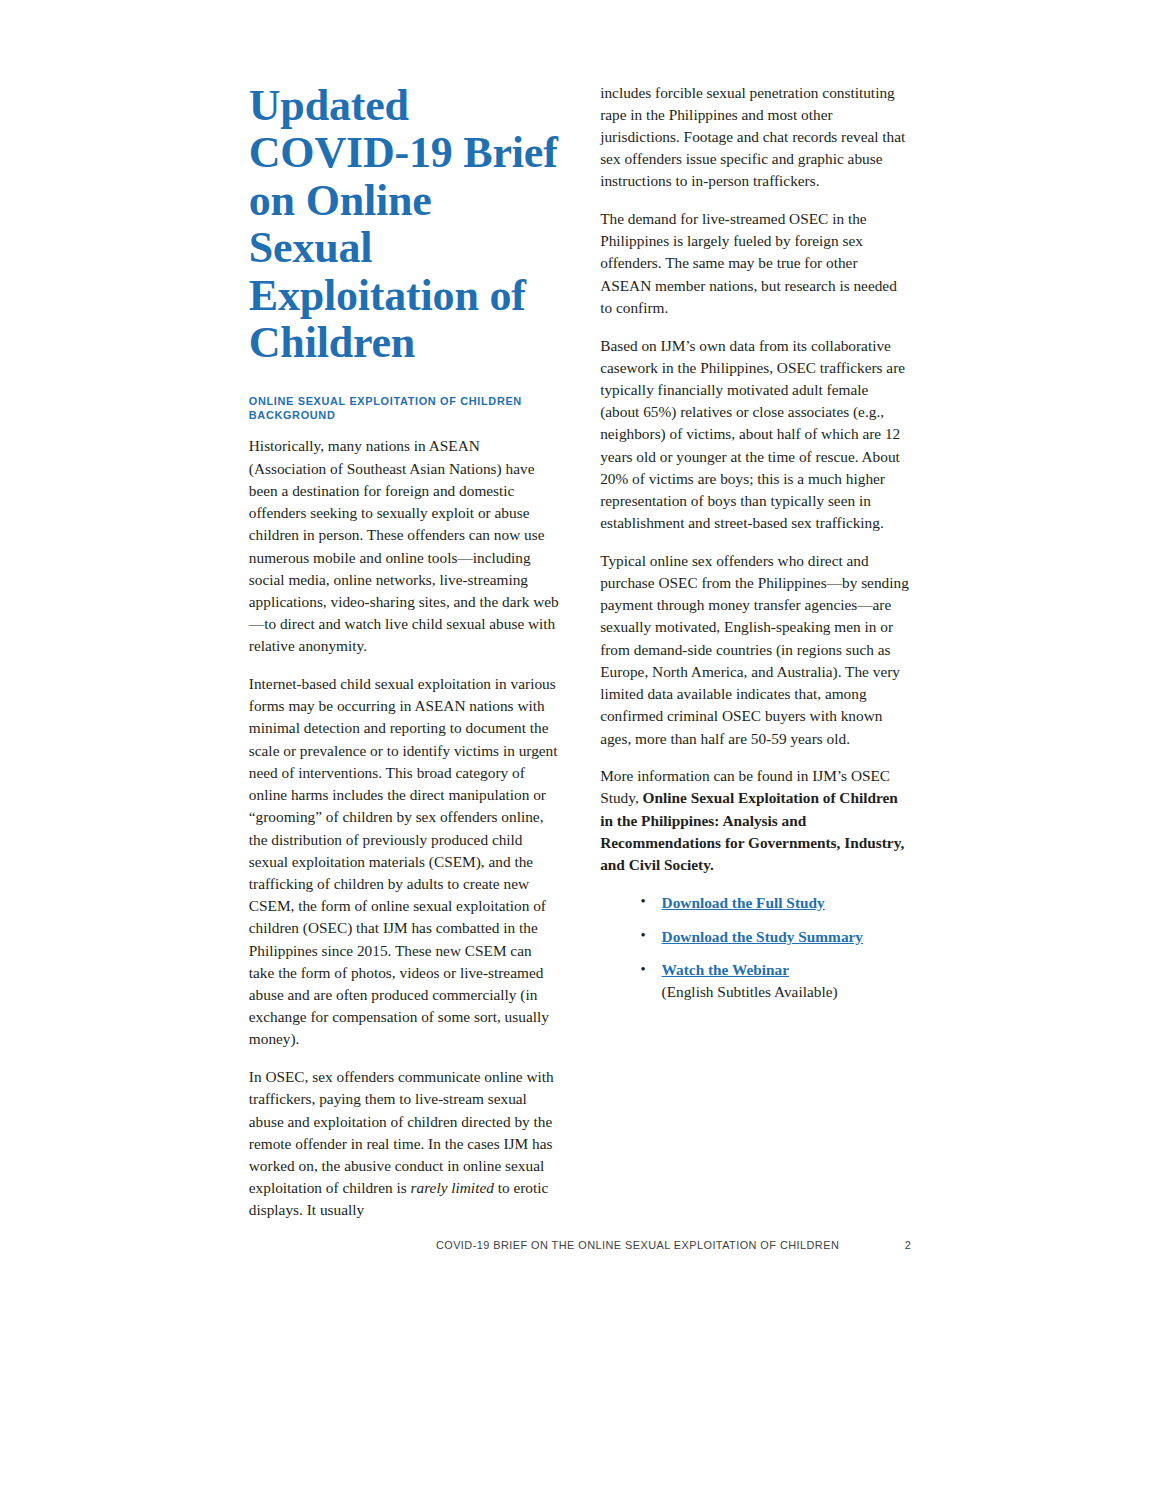Updated COVID-19 Brief on Online Sexual Exploitation of Children
Online Sexual Exploitation of Children Background
Historically, many nations in ASEAN (Association of Southeast Asian Nations) have been a destination for foreign and domestic offenders seeking to sexually exploit or abuse children in person. These offenders can now use numerous mobile and online tools—including social media, online networks, live-streaming applications, video-sharing sites, and the dark web—to direct and watch live child sexual abuse with relative anonymity.
Internet-based child sexual exploitation in various forms may be occurring in ASEAN nations with minimal detection and reporting to document the scale or prevalence or to identify victims in urgent need of interventions. This broad category of online harms includes the direct manipulation or “grooming” of children by sex offenders online, the distribution of previously produced child sexual exploitation materials (CSEM), and the trafficking of children by adults to create new CSEM, the form of online sexual exploitation of children (OSEC) that IJM has combatted in the Philippines since 2015. These new CSEM can take the form of photos, videos or live-streamed abuse and are often produced commercially (in exchange for compensation of some sort, usually money).
In OSEC, sex offenders communicate online with traffickers, paying them to live-stream sexual abuse and exploitation of children directed by the remote offender in real time. In the cases IJM has worked on, the abusive conduct in online sexual exploitation of children is rarely limited to erotic displays. It usually
includes forcible sexual penetration constituting rape in the Philippines and most other jurisdictions. Footage and chat records reveal that sex offenders issue specific and graphic abuse instructions to in-person traffickers.
The demand for live-streamed OSEC in the Philippines is largely fueled by foreign sex offenders. The same may be true for other ASEAN member nations, but research is needed to confirm.
Based on IJM’s own data from its collaborative casework in the Philippines, OSEC traffickers are typically financially motivated adult female (about 65%) relatives or close associates (e.g., neighbors) of victims, about half of which are 12 years old or younger at the time of rescue. About 20% of victims are boys; this is a much higher representation of boys than typically seen in establishment and street-based sex trafficking.
Typical online sex offenders who direct and purchase OSEC from the Philippines—by sending payment through money transfer agencies—are sexually motivated, English-speaking men in or from demand-side countries (in regions such as Europe, North America, and Australia). The very limited data available indicates that, among confirmed criminal OSEC buyers with known ages, more than half are 50-59 years old.
More information can be found in IJM’s OSEC Study, Online Sexual Exploitation of Children in the Philippines: Analysis and Recommendations for Governments, Industry, and Civil Society.
Download the Full Study
Download the Study Summary
Watch the Webinar(English Subtitles Available)
COVID-19 BRIEF ON THE ONLINE SEXUAL EXPLOITATION OF CHILDREN 2